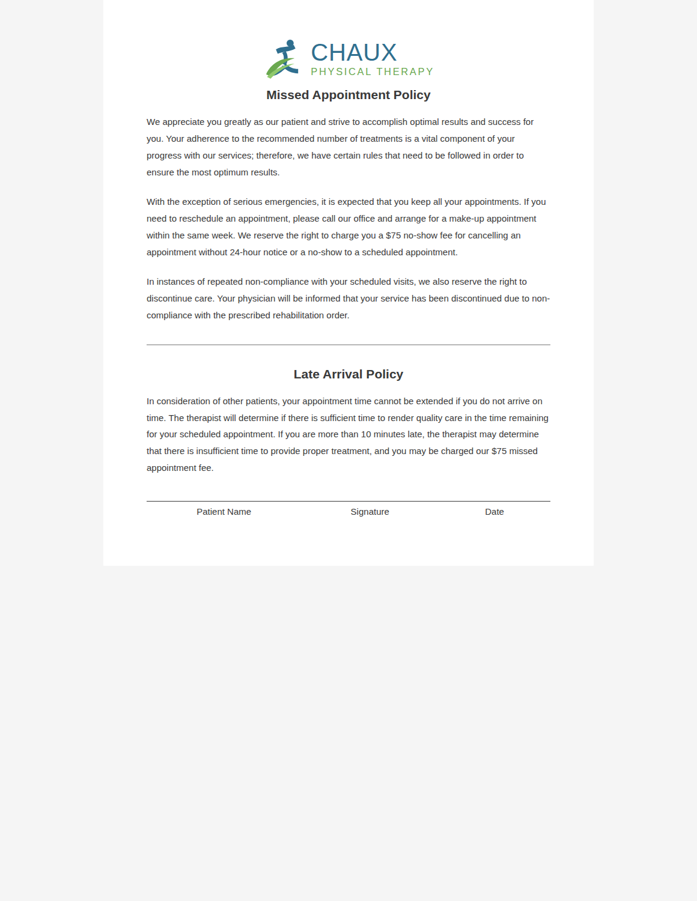CHAUX
PHYSICAL THERAPY
Missed Appointment Policy
We appreciate you greatly as our patient and strive to accomplish optimal results and success for you. Your adherence to the recommended number of treatments is a vital component of your progress with our services; therefore, we have certain rules that need to be followed in order to ensure the most optimum results.
With the exception of serious emergencies, it is expected that you keep all your appointments. If you need to reschedule an appointment, please call our office and arrange for a make-up appointment within the same week. We reserve the right to charge you a $75 no-show fee for cancelling an appointment without 24-hour notice or a no-show to a scheduled appointment.
In instances of repeated non-compliance with your scheduled visits, we also reserve the right to discontinue care. Your physician will be informed that your service has been discontinued due to non-compliance with the prescribed rehabilitation order.
Late Arrival Policy
In consideration of other patients, your appointment time cannot be extended if you do not arrive on time. The therapist will determine if there is sufficient time to render quality care in the time remaining for your scheduled appointment. If you are more than 10 minutes late, the therapist may determine that there is insufficient time to provide proper treatment, and you may be charged our $75 missed appointment fee.
| Patient Name | Signature | Date |